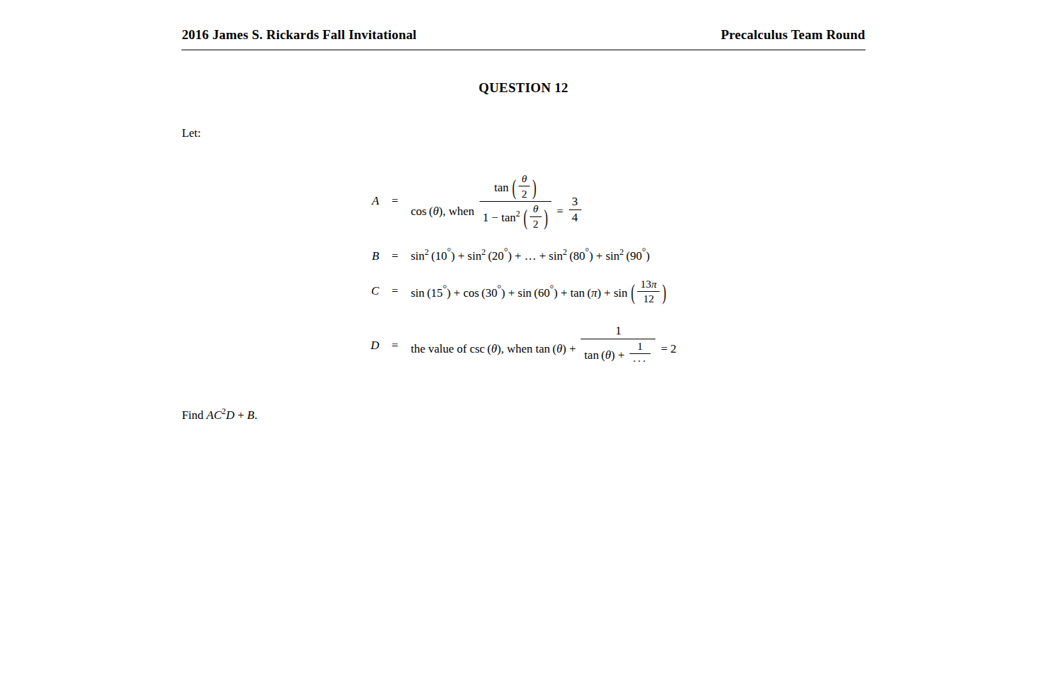2016 James S. Rickards Fall Invitational
Precalculus Team Round
QUESTION 12
Let:
| A | = | cos ( θ ), when tan ( θ 2 ) 1 − tan 2 ( θ 2 ) = 3 4 |
| B | = | sin 2 (10 ° ) + sin 2 (20 ° ) + … + sin 2 (80 ° ) + sin 2 (90 ° ) |
| C | = | sin (15 ° ) + cos (30 ° ) + sin (60 ° ) + tan ( π ) + sin ( 13 π 12 ) |
| D | = | the value of csc ( θ ), when tan ( θ ) + 1 tan ( θ ) + 1 ··· = 2 |
Find AC2D + B.